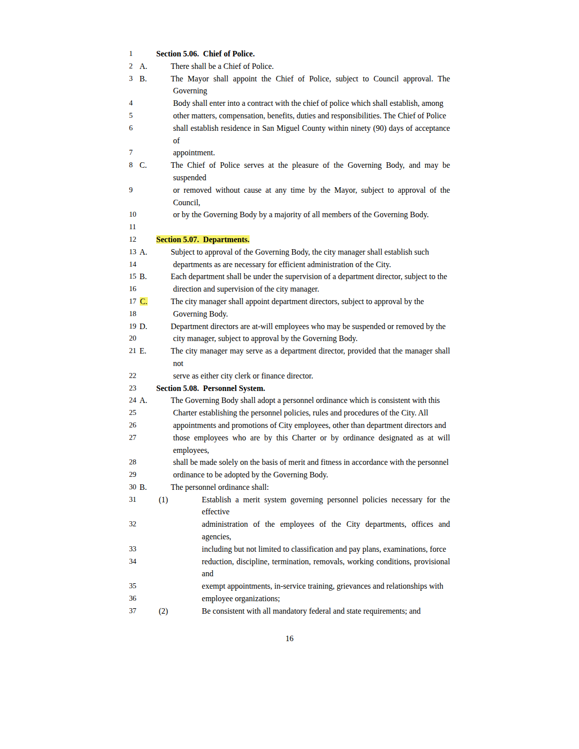| 1 | Section 5.06. Chief of Police. |
| 2 | A. There shall be a Chief of Police. |
| 3 | B. The Mayor shall appoint the Chief of Police, subject to Council approval. The Governing |
| 4 | Body shall enter into a contract with the chief of police which shall establish, among |
| 5 | other matters, compensation, benefits, duties and responsibilities. The Chief of Police |
| 6 | shall establish residence in San Miguel County within ninety (90) days of acceptance of |
| 7 | appointment. |
| 8 | C. The Chief of Police serves at the pleasure of the Governing Body, and may be suspended |
| 9 | or removed without cause at any time by the Mayor, subject to approval of the Council, |
| 10 | or by the Governing Body by a majority of all members of the Governing Body. |
| 11 | |
| 12 | Section 5.07. Departments. |
| 13 | A. Subject to approval of the Governing Body, the city manager shall establish such |
| 14 | departments as are necessary for efficient administration of the City. |
| 15 | B. Each department shall be under the supervision of a department director, subject to the |
| 16 | direction and supervision of the city manager. |
| 17 | C. The city manager shall appoint department directors, subject to approval by the |
| 18 | Governing Body. |
| 19 | D. Department directors are at-will employees who may be suspended or removed by the |
| 20 | city manager, subject to approval by the Governing Body. |
| 21 | E. The city manager may serve as a department director, provided that the manager shall not |
| 22 | serve as either city clerk or finance director. |
| 23 | Section 5.08. Personnel System. |
| 24 | A. The Governing Body shall adopt a personnel ordinance which is consistent with this |
| 25 | Charter establishing the personnel policies, rules and procedures of the City. All |
| 26 | appointments and promotions of City employees, other than department directors and |
| 27 | those employees who are by this Charter or by ordinance designated as at will employees, |
| 28 | shall be made solely on the basis of merit and fitness in accordance with the personnel |
| 29 | ordinance to be adopted by the Governing Body. |
| 30 | B. The personnel ordinance shall: |
| 31 | (1) Establish a merit system governing personnel policies necessary for the effective |
| 32 | administration of the employees of the City departments, offices and agencies, |
| 33 | including but not limited to classification and pay plans, examinations, force |
| 34 | reduction, discipline, termination, removals, working conditions, provisional and |
| 35 | exempt appointments, in-service training, grievances and relationships with |
| 36 | employee organizations; |
| 37 | (2) Be consistent with all mandatory federal and state requirements; and |
16